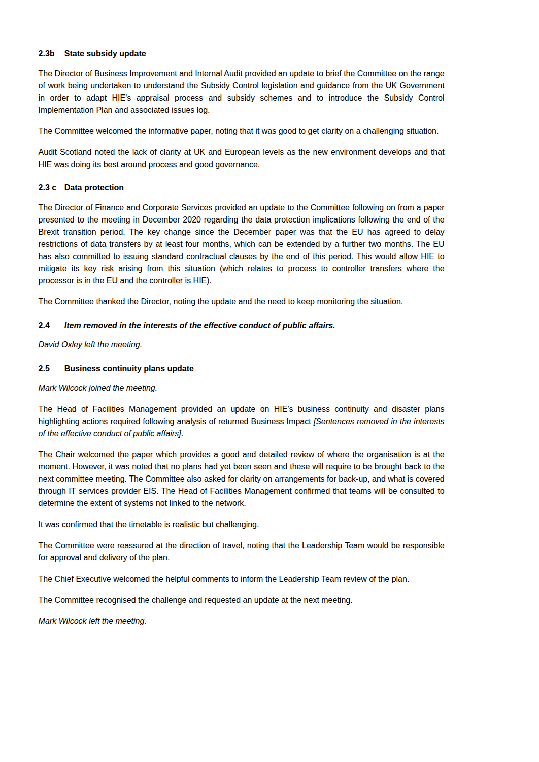2.3b State subsidy update
The Director of Business Improvement and Internal Audit provided an update to brief the Committee on the range of work being undertaken to understand the Subsidy Control legislation and guidance from the UK Government in order to adapt HIE's appraisal process and subsidy schemes and to introduce the Subsidy Control Implementation Plan and associated issues log.
The Committee welcomed the informative paper, noting that it was good to get clarity on a challenging situation.
Audit Scotland noted the lack of clarity at UK and European levels as the new environment develops and that HIE was doing its best around process and good governance.
2.3 c Data protection
The Director of Finance and Corporate Services provided an update to the Committee following on from a paper presented to the meeting in December 2020 regarding the data protection implications following the end of the Brexit transition period. The key change since the December paper was that the EU has agreed to delay restrictions of data transfers by at least four months, which can be extended by a further two months. The EU has also committed to issuing standard contractual clauses by the end of this period. This would allow HIE to mitigate its key risk arising from this situation (which relates to process to controller transfers where the processor is in the EU and the controller is HIE).
The Committee thanked the Director, noting the update and the need to keep monitoring the situation.
2.4 Item removed in the interests of the effective conduct of public affairs.
David Oxley left the meeting.
2.5 Business continuity plans update
Mark Wilcock joined the meeting.
The Head of Facilities Management provided an update on HIE's business continuity and disaster plans highlighting actions required following analysis of returned Business Impact [Sentences removed in the interests of the effective conduct of public affairs].
The Chair welcomed the paper which provides a good and detailed review of where the organisation is at the moment. However, it was noted that no plans had yet been seen and these will require to be brought back to the next committee meeting. The Committee also asked for clarity on arrangements for back-up, and what is covered through IT services provider EIS. The Head of Facilities Management confirmed that teams will be consulted to determine the extent of systems not linked to the network.
It was confirmed that the timetable is realistic but challenging.
The Committee were reassured at the direction of travel, noting that the Leadership Team would be responsible for approval and delivery of the plan.
The Chief Executive welcomed the helpful comments to inform the Leadership Team review of the plan.
The Committee recognised the challenge and requested an update at the next meeting.
Mark Wilcock left the meeting.